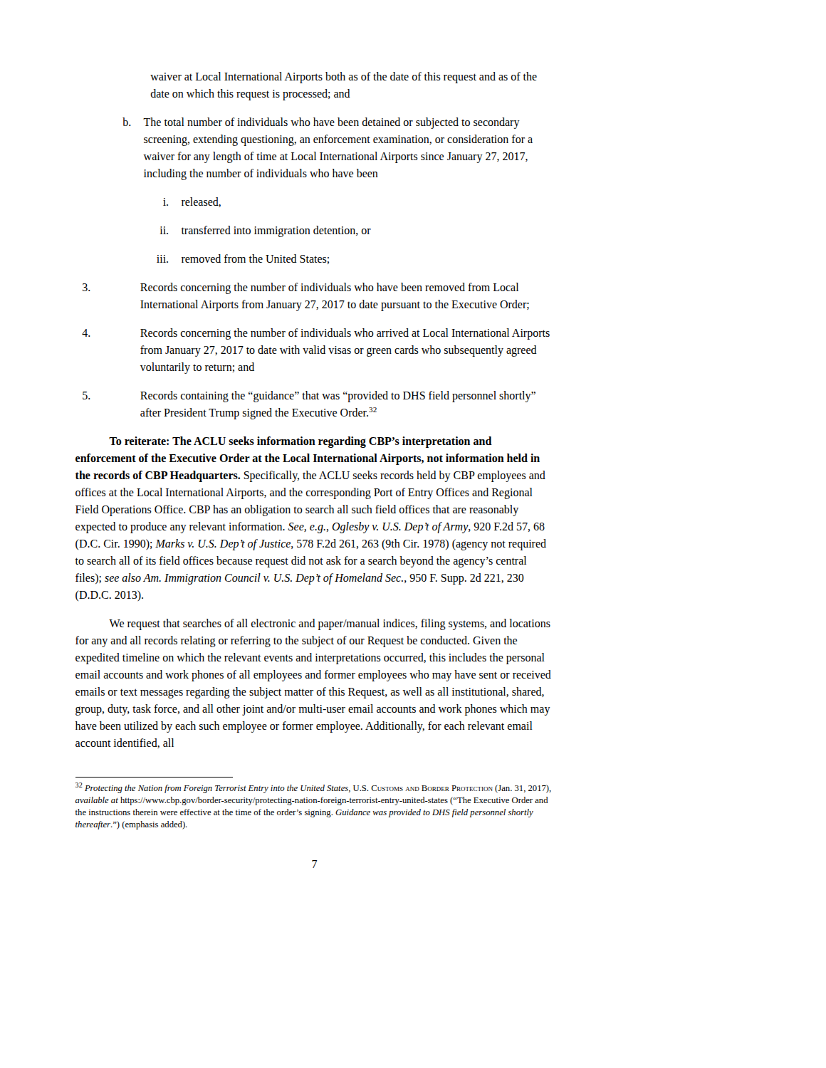waiver at Local International Airports both as of the date of this request and as of the date on which this request is processed; and
b.
The total number of individuals who have been detained or subjected to secondary screening, extending questioning, an enforcement examination, or consideration for a waiver for any length of time at Local International Airports since January 27, 2017, including the number of individuals who have been
i.
released,
ii.
transferred into immigration detention, or
iii.
removed from the United States;
3.
Records concerning the number of individuals who have been removed from Local International Airports from January 27, 2017 to date pursuant to the Executive Order;
4.
Records concerning the number of individuals who arrived at Local International Airports from January 27, 2017 to date with valid visas or green cards who subsequently agreed voluntarily to return; and
5.
Records containing the “guidance” that was “provided to DHS field personnel shortly” after President Trump signed the Executive Order.32
To reiterate: The ACLU seeks information regarding CBP’s interpretation and enforcement of the Executive Order at the Local International Airports, not information held in the records of CBP Headquarters. Specifically, the ACLU seeks records held by CBP employees and offices at the Local International Airports, and the corresponding Port of Entry Offices and Regional Field Operations Office. CBP has an obligation to search all such field offices that are reasonably expected to produce any relevant information. See, e.g., Oglesby v. U.S. Dep’t of Army, 920 F.2d 57, 68 (D.C. Cir. 1990); Marks v. U.S. Dep’t of Justice, 578 F.2d 261, 263 (9th Cir. 1978) (agency not required to search all of its field offices because request did not ask for a search beyond the agency’s central files); see also Am. Immigration Council v. U.S. Dep’t of Homeland Sec., 950 F. Supp. 2d 221, 230 (D.D.C. 2013).
We request that searches of all electronic and paper/manual indices, filing systems, and locations for any and all records relating or referring to the subject of our Request be conducted. Given the expedited timeline on which the relevant events and interpretations occurred, this includes the personal email accounts and work phones of all employees and former employees who may have sent or received emails or text messages regarding the subject matter of this Request, as well as all institutional, shared, group, duty, task force, and all other joint and/or multi-user email accounts and work phones which may have been utilized by each such employee or former employee. Additionally, for each relevant email account identified, all
32 Protecting the Nation from Foreign Terrorist Entry into the United States, U.S. Customs and Border Protection (Jan. 31, 2017), available at https://www.cbp.gov/border-security/protecting-nation-foreign-terrorist-entry-united-states (“The Executive Order and the instructions therein were effective at the time of the order’s signing. Guidance was provided to DHS field personnel shortly thereafter.”) (emphasis added).
7